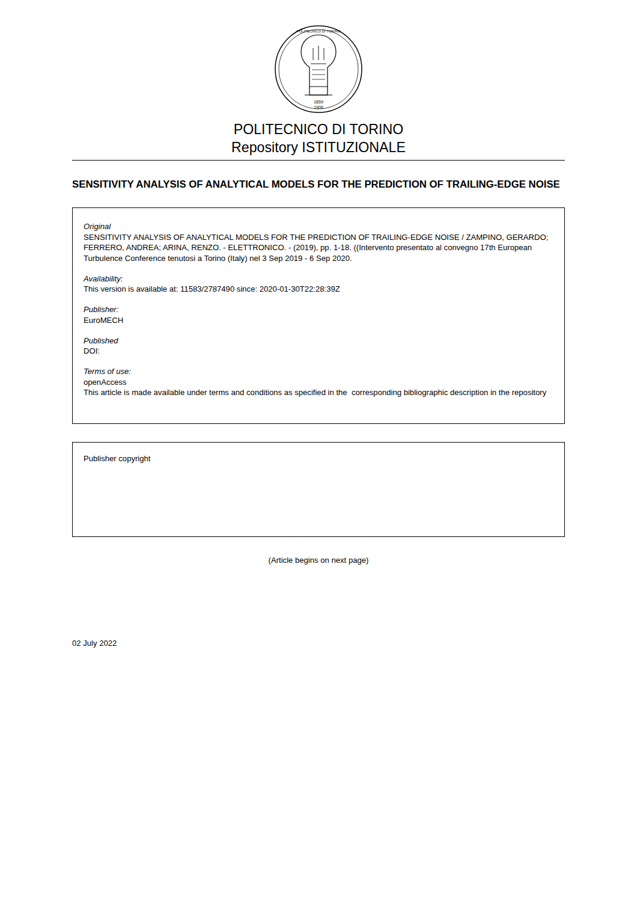1859 1906 POLITECNICO DI TORINO
POLITECNICO DI TORINORepository ISTITUZIONALE
Sensitivity analysis of analytical models for the prediction of trailing-edge noise
Original
SENSITIVITY ANALYSIS OF ANALYTICAL MODELS FOR THE PREDICTION OF TRAILING-EDGE NOISE / ZAMPINO, GERARDO; FERRERO, ANDREA; ARINA, RENZO. - ELETTRONICO. - (2019), pp. 1-18. ((Intervento presentato al convegno 17th European Turbulence Conference tenutosi a Torino (Italy) nel 3 Sep 2019 - 6 Sep 2020.
Availability:
This version is available at: 11583/2787490 since: 2020-01-30T22:28:39Z
Publisher:
EuroMECH
Published
DOI:
Terms of use:
openAccess
This article is made available under terms and conditions as specified in the corresponding bibliographic description in the repository
Publisher copyright
(Article begins on next page)
02 July 2022